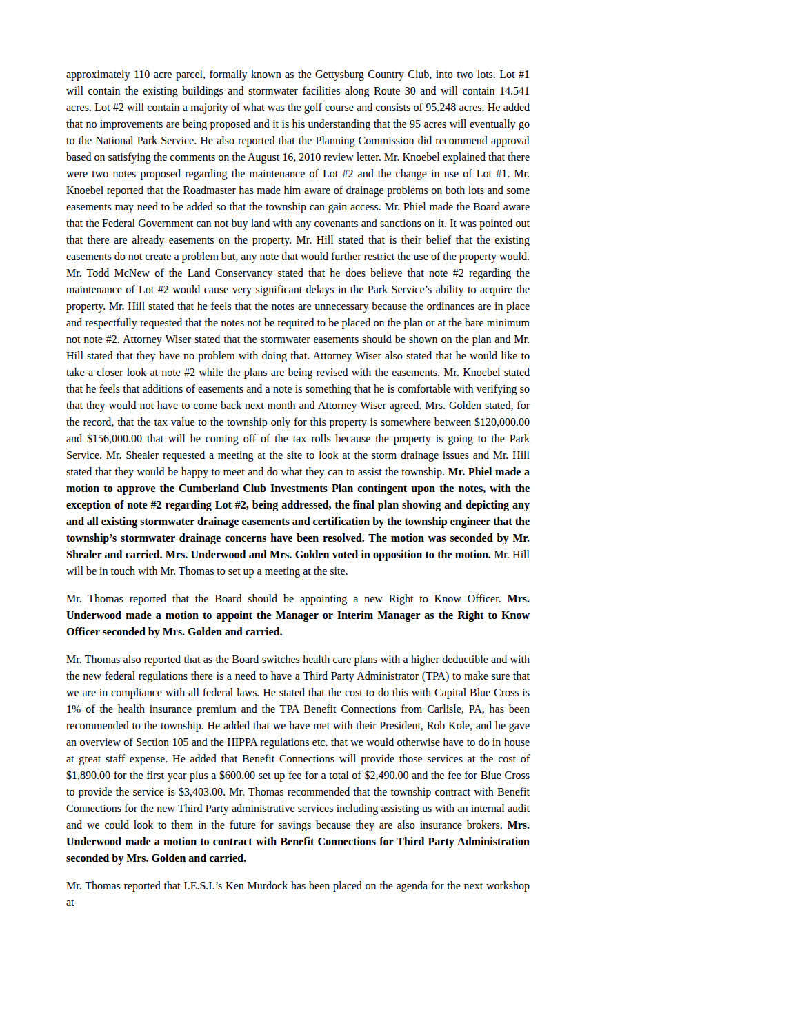approximately 110 acre parcel, formally known as the Gettysburg Country Club, into two lots. Lot #1 will contain the existing buildings and stormwater facilities along Route 30 and will contain 14.541 acres. Lot #2 will contain a majority of what was the golf course and consists of 95.248 acres. He added that no improvements are being proposed and it is his understanding that the 95 acres will eventually go to the National Park Service. He also reported that the Planning Commission did recommend approval based on satisfying the comments on the August 16, 2010 review letter. Mr. Knoebel explained that there were two notes proposed regarding the maintenance of Lot #2 and the change in use of Lot #1. Mr. Knoebel reported that the Roadmaster has made him aware of drainage problems on both lots and some easements may need to be added so that the township can gain access. Mr. Phiel made the Board aware that the Federal Government can not buy land with any covenants and sanctions on it. It was pointed out that there are already easements on the property. Mr. Hill stated that is their belief that the existing easements do not create a problem but, any note that would further restrict the use of the property would. Mr. Todd McNew of the Land Conservancy stated that he does believe that note #2 regarding the maintenance of Lot #2 would cause very significant delays in the Park Service’s ability to acquire the property. Mr. Hill stated that he feels that the notes are unnecessary because the ordinances are in place and respectfully requested that the notes not be required to be placed on the plan or at the bare minimum not note #2. Attorney Wiser stated that the stormwater easements should be shown on the plan and Mr. Hill stated that they have no problem with doing that. Attorney Wiser also stated that he would like to take a closer look at note #2 while the plans are being revised with the easements. Mr. Knoebel stated that he feels that additions of easements and a note is something that he is comfortable with verifying so that they would not have to come back next month and Attorney Wiser agreed. Mrs. Golden stated, for the record, that the tax value to the township only for this property is somewhere between $120,000.00 and $156,000.00 that will be coming off of the tax rolls because the property is going to the Park Service. Mr. Shealer requested a meeting at the site to look at the storm drainage issues and Mr. Hill stated that they would be happy to meet and do what they can to assist the township. Mr. Phiel made a motion to approve the Cumberland Club Investments Plan contingent upon the notes, with the exception of note #2 regarding Lot #2, being addressed, the final plan showing and depicting any and all existing stormwater drainage easements and certification by the township engineer that the township’s stormwater drainage concerns have been resolved. The motion was seconded by Mr. Shealer and carried. Mrs. Underwood and Mrs. Golden voted in opposition to the motion. Mr. Hill will be in touch with Mr. Thomas to set up a meeting at the site.
Mr. Thomas reported that the Board should be appointing a new Right to Know Officer. Mrs. Underwood made a motion to appoint the Manager or Interim Manager as the Right to Know Officer seconded by Mrs. Golden and carried.
Mr. Thomas also reported that as the Board switches health care plans with a higher deductible and with the new federal regulations there is a need to have a Third Party Administrator (TPA) to make sure that we are in compliance with all federal laws. He stated that the cost to do this with Capital Blue Cross is 1% of the health insurance premium and the TPA Benefit Connections from Carlisle, PA, has been recommended to the township. He added that we have met with their President, Rob Kole, and he gave an overview of Section 105 and the HIPPA regulations etc. that we would otherwise have to do in house at great staff expense. He added that Benefit Connections will provide those services at the cost of $1,890.00 for the first year plus a $600.00 set up fee for a total of $2,490.00 and the fee for Blue Cross to provide the service is $3,403.00. Mr. Thomas recommended that the township contract with Benefit Connections for the new Third Party administrative services including assisting us with an internal audit and we could look to them in the future for savings because they are also insurance brokers. Mrs. Underwood made a motion to contract with Benefit Connections for Third Party Administration seconded by Mrs. Golden and carried.
Mr. Thomas reported that I.E.S.I.’s Ken Murdock has been placed on the agenda for the next workshop at